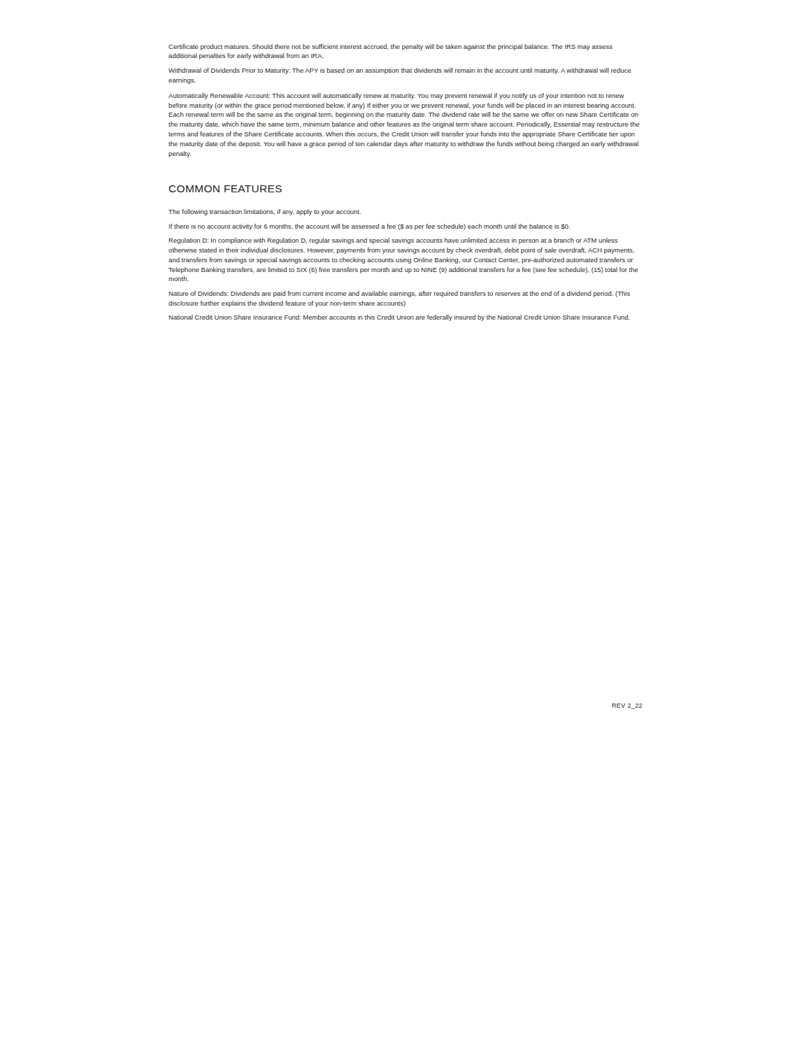Certificate product matures. Should there not be sufficient interest accrued, the penalty will be taken against the principal balance. The IRS may assess additional penalties for early withdrawal from an IRA.
Withdrawal of Dividends Prior to Maturity: The APY is based on an assumption that dividends will remain in the account until maturity. A withdrawal will reduce earnings.
Automatically Renewable Account: This account will automatically renew at maturity. You may prevent renewal if you notify us of your intention not to renew before maturity (or within the grace period mentioned below, if any) If either you or we prevent renewal, your funds will be placed in an interest bearing account. Each renewal term will be the same as the original term, beginning on the maturity date. The dividend rate will be the same we offer on new Share Certificate on the maturity date, which have the same term, minimum balance and other features as the original term share account. Periodically, Essential may restructure the terms and features of the Share Certificate accounts. When this occurs, the Credit Union will transfer your funds into the appropriate Share Certificate tier upon the maturity date of the deposit. You will have a grace period of ten calendar days after maturity to withdraw the funds without being charged an early withdrawal penalty.
COMMON FEATURES
The following transaction limitations, if any, apply to your account.
If there is no account activity for 6 months, the account will be assessed a fee ($ as per fee schedule) each month until the balance is $0.
Regulation D: In compliance with Regulation D, regular savings and special savings accounts have unlimited access in person at a branch or ATM unless otherwise stated in their individual disclosures. However, payments from your savings account by check overdraft, debit point of sale overdraft, ACH payments, and transfers from savings or special savings accounts to checking accounts using Online Banking, our Contact Center, pre-authorized automated transfers or Telephone Banking transfers, are limited to SIX (6) free transfers per month and up to NINE (9) additional transfers for a fee (see fee schedule), (15) total for the month.
Nature of Dividends: Dividends are paid from current income and available earnings, after required transfers to reserves at the end of a dividend period. (This disclosure further explains the dividend feature of your non-term share accounts)
National Credit Union Share Insurance Fund: Member accounts in this Credit Union are federally insured by the National Credit Union Share Insurance Fund.
REV 2_22